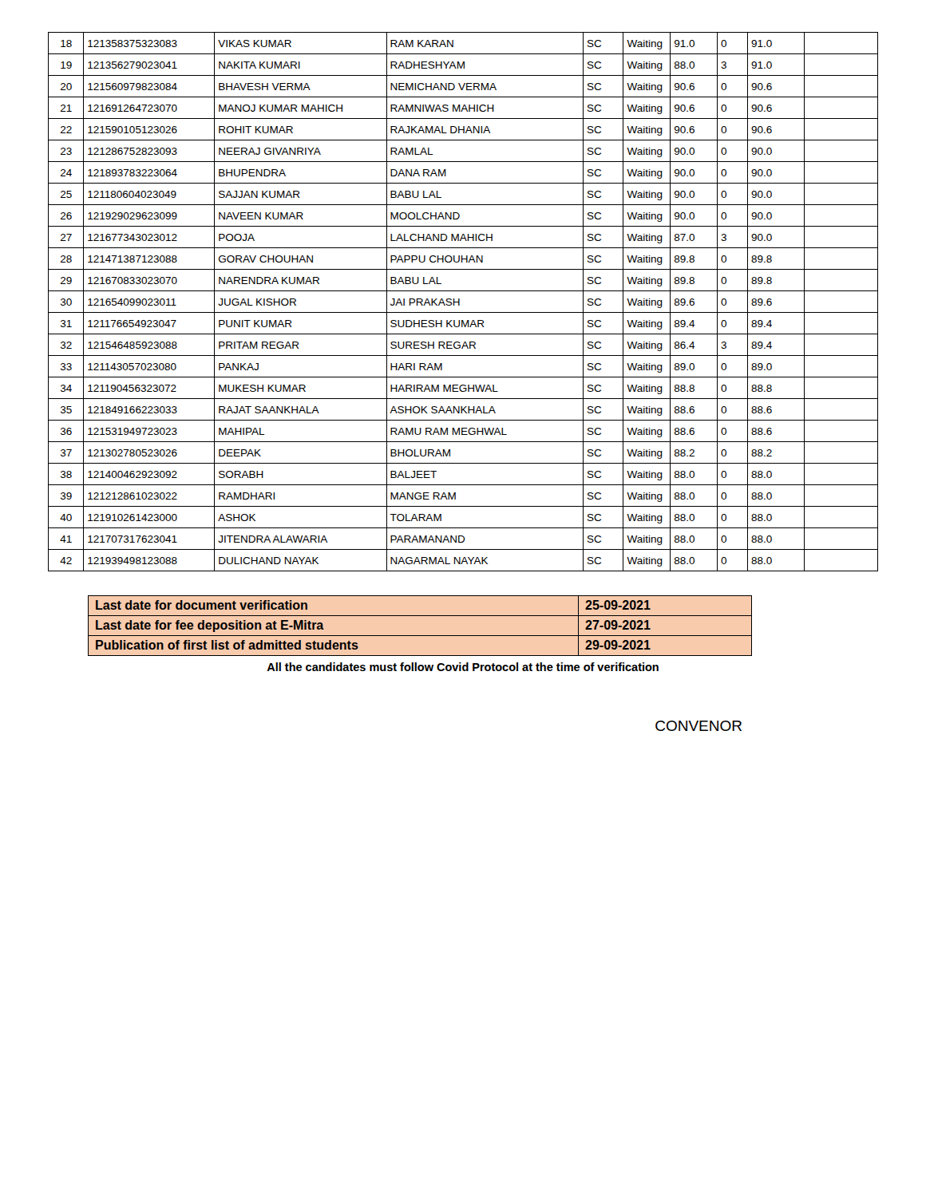| 18 | 121358375323083 | VIKAS KUMAR | RAM KARAN | SC | Waiting | 91.0 | 0 | 91.0 | |
| 19 | 121356279023041 | NAKITA KUMARI | RADHESHYAM | SC | Waiting | 88.0 | 3 | 91.0 | |
| 20 | 121560979823084 | BHAVESH VERMA | NEMICHAND VERMA | SC | Waiting | 90.6 | 0 | 90.6 | |
| 21 | 121691264723070 | MANOJ KUMAR MAHICH | RAMNIWAS MAHICH | SC | Waiting | 90.6 | 0 | 90.6 | |
| 22 | 121590105123026 | ROHIT KUMAR | RAJKAMAL DHANIA | SC | Waiting | 90.6 | 0 | 90.6 | |
| 23 | 121286752823093 | NEERAJ GIVANRIYA | RAMLAL | SC | Waiting | 90.0 | 0 | 90.0 | |
| 24 | 121893783223064 | BHUPENDRA | DANA RAM | SC | Waiting | 90.0 | 0 | 90.0 | |
| 25 | 121180604023049 | SAJJAN KUMAR | BABU LAL | SC | Waiting | 90.0 | 0 | 90.0 | |
| 26 | 121929029623099 | NAVEEN KUMAR | MOOLCHAND | SC | Waiting | 90.0 | 0 | 90.0 | |
| 27 | 121677343023012 | POOJA | LALCHAND MAHICH | SC | Waiting | 87.0 | 3 | 90.0 | |
| 28 | 121471387123088 | GORAV CHOUHAN | PAPPU CHOUHAN | SC | Waiting | 89.8 | 0 | 89.8 | |
| 29 | 121670833023070 | NARENDRA KUMAR | BABU LAL | SC | Waiting | 89.8 | 0 | 89.8 | |
| 30 | 121654099023011 | JUGAL KISHOR | JAI PRAKASH | SC | Waiting | 89.6 | 0 | 89.6 | |
| 31 | 121176654923047 | PUNIT KUMAR | SUDHESH KUMAR | SC | Waiting | 89.4 | 0 | 89.4 | |
| 32 | 121546485923088 | PRITAM REGAR | SURESH REGAR | SC | Waiting | 86.4 | 3 | 89.4 | |
| 33 | 121143057023080 | PANKAJ | HARI RAM | SC | Waiting | 89.0 | 0 | 89.0 | |
| 34 | 121190456323072 | MUKESH KUMAR | HARIRAM MEGHWAL | SC | Waiting | 88.8 | 0 | 88.8 | |
| 35 | 121849166223033 | RAJAT SAANKHALA | ASHOK SAANKHALA | SC | Waiting | 88.6 | 0 | 88.6 | |
| 36 | 121531949723023 | MAHIPAL | RAMU RAM MEGHWAL | SC | Waiting | 88.6 | 0 | 88.6 | |
| 37 | 121302780523026 | DEEPAK | BHOLURAM | SC | Waiting | 88.2 | 0 | 88.2 | |
| 38 | 121400462923092 | SORABH | BALJEET | SC | Waiting | 88.0 | 0 | 88.0 | |
| 39 | 121212861023022 | RAMDHARI | MANGE RAM | SC | Waiting | 88.0 | 0 | 88.0 | |
| 40 | 121910261423000 | ASHOK | TOLARAM | SC | Waiting | 88.0 | 0 | 88.0 | |
| 41 | 121707317623041 | JITENDRA ALAWARIA | PARAMANAND | SC | Waiting | 88.0 | 0 | 88.0 | |
| 42 | 121939498123088 | DULICHAND NAYAK | NAGARMAL NAYAK | SC | Waiting | 88.0 | 0 | 88.0 | |
| Last date for document verification | 25-09-2021 |
| Last date for fee deposition at E-Mitra | 27-09-2021 |
| Publication of first list of admitted students | 29-09-2021 |
All the candidates must follow Covid Protocol at the time of verification
CONVENOR